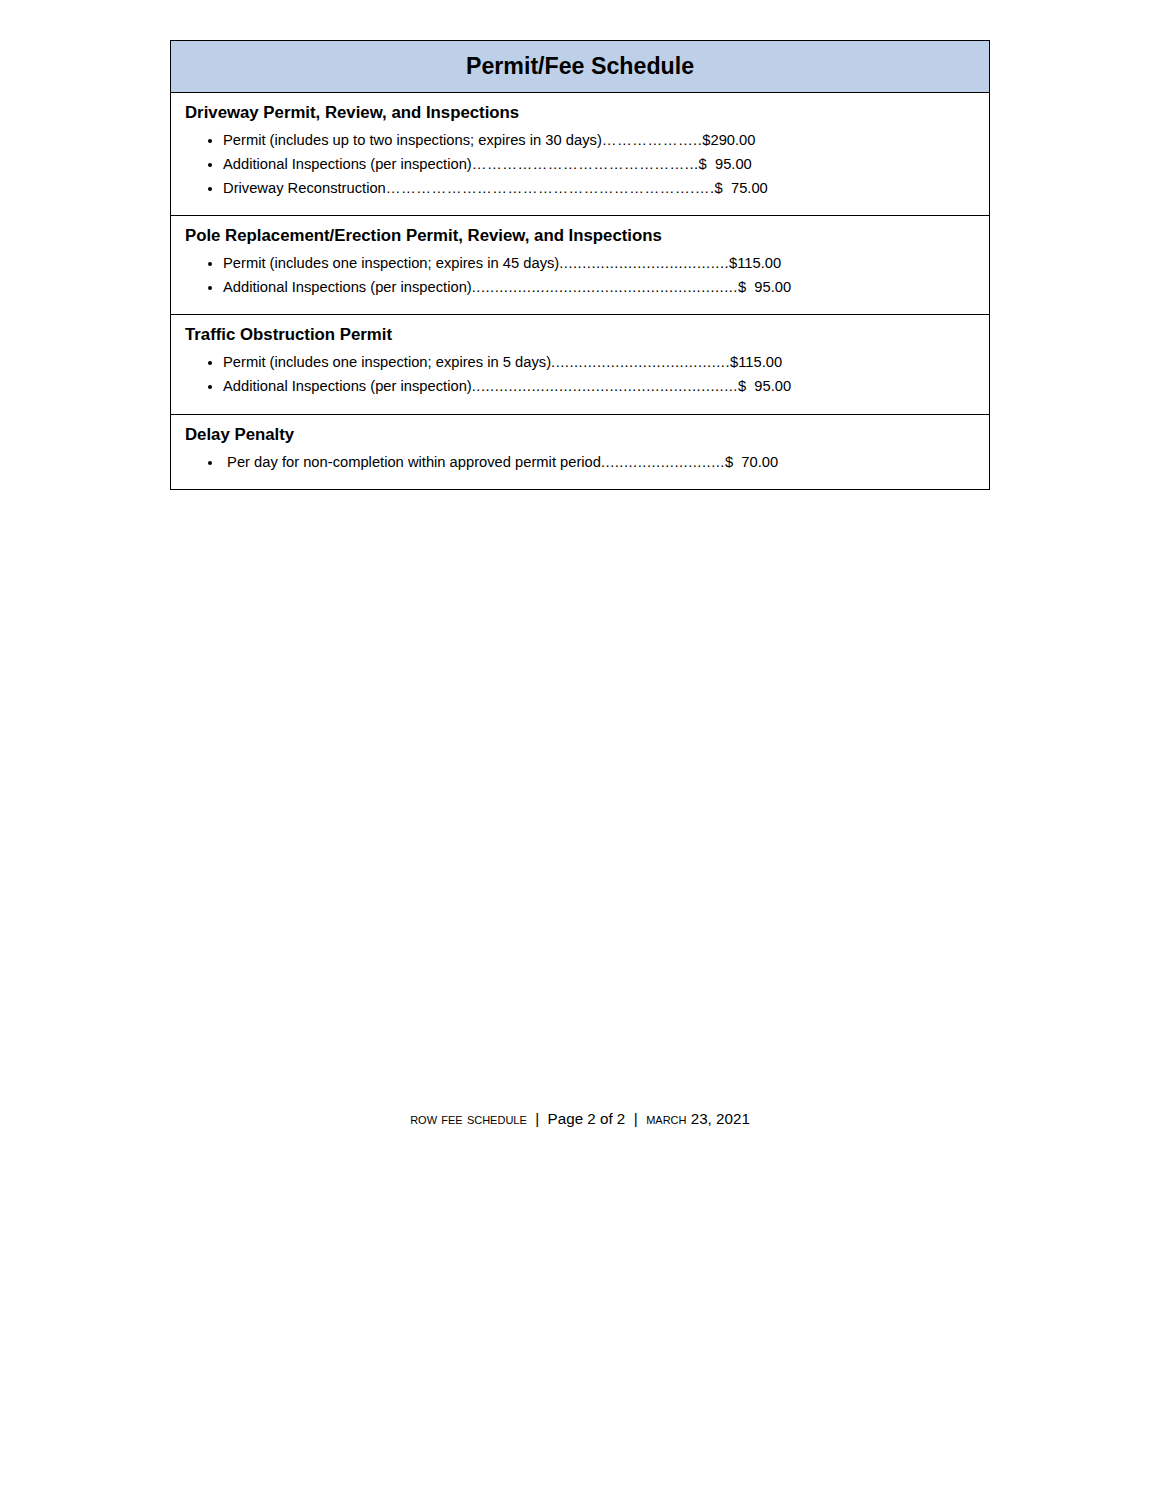| Permit/Fee Schedule |
| --- |
| Driveway Permit, Review, and Inspections Permit (includes up to two inspections; expires in 30 days) ……………….. $290.00 Additional Inspections (per inspection) ……………………………………... $ 95.00 Driveway Reconstruction …………………………………………………….…. $ 75.00 |
| Pole Replacement/Erection Permit, Review, and Inspections Permit (includes one inspection; expires in 45 days) ..................................... $115.00 Additional Inspections (per inspection) .......................................................... $ 95.00 |
| Traffic Obstruction Permit Permit (includes one inspection; expires in 5 days) ....................................... $115.00 Additional Inspections (per inspection) .......................................................... $ 95.00 |
| Delay Penalty Per day for non-completion within approved permit period ........................... $ 70.00 |
row fee schedule | Page 2 of 2 | march 23, 2021